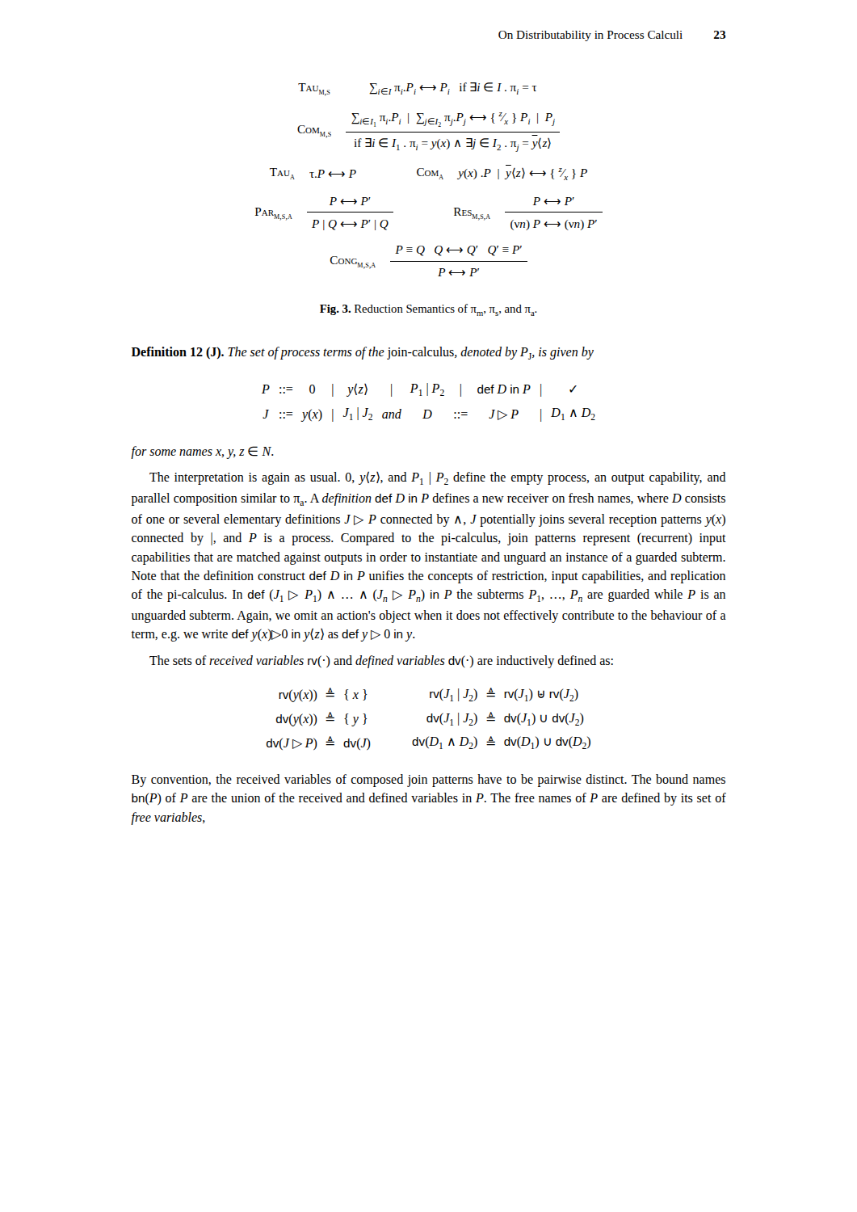On Distributability in Process Calculi23
| Tau m,s | ∑ i ∈ I π i . P i ⟷ P i if ∃ i ∈ I . π i = τ |
| Com m,s | ∑ i ∈ I 1 π i . P i / ∑ j ∈ I 2 π j . P j ⟷ { z ⁄ x } P i / P j if ∃ i ∈ I 1 . π i = y ( x ) ∧ ∃ j ∈ I 2 . π j = y ⟨ z ⟩ |
| Tau a | τ. P ⟷ P | | Com a | y ( x ) . P / y ⟨ z ⟩ ⟷ { z ⁄ x } P |
| Par m,s,a | P ⟷ P ′ P / Q ⟷ P ′ / Q | | Res m,s,a | P ⟷ P ′ (ν n ) P ⟷ (ν n ) P ′ |
| Cong m,s,a | P ≡ Q Q ⟷ Q ′ Q ′ ≡ P ′ P ⟷ P ′ |
Fig. 3. Reduction Semantics of πm, πs, and πa.
Definition 12 (J). The set of process terms of the join-calculus, denoted by PJ, is given by
| P | ::= | 0 | / | y ⟨ z ⟩ | / | P 1 / P 2 | / | def D in P | / | ✓ |
| J | ::= | y ( x ) | / | J 1 / J 2 | and | D | ::= | J ▷ P | / | D 1 ∧ D 2 |
for some names x, y, z ∈ N.
The interpretation is again as usual. 0, y⟨z⟩, and P1 | P2 define the empty process, an output capability, and parallel composition similar to πa. A definition def D in P defines a new receiver on fresh names, where D consists of one or several elementary definitions J ▷ P connected by ∧, J potentially joins several reception patterns y(x) connected by |, and P is a process. Compared to the pi-calculus, join patterns represent (recurrent) input capabilities that are matched against outputs in order to instantiate and unguard an instance of a guarded subterm. Note that the definition construct def D in P unifies the concepts of restriction, input capabilities, and replication of the pi-calculus. In def (J1 ▷ P1) ∧ … ∧ (Jn ▷ Pn) in P the subterms P1, …, Pn are guarded while P is an unguarded subterm. Again, we omit an action's object when it does not effectively contribute to the behaviour of a term, e.g. we write def y(x)▷0 in y⟨z⟩ as def y ▷ 0 in y.
The sets of received variables rv(·) and defined variables dv(·) are inductively defined as:
| rv ( y ( x )) | ≜ | { x } | | rv ( J 1 / J 2 ) | ≜ | rv ( J 1 ) ⊎ rv ( J 2 ) |
| dv ( y ( x )) | ≜ | { y } | | dv ( J 1 / J 2 ) | ≜ | dv ( J 1 ) ∪ dv ( J 2 ) |
| dv ( J ▷ P ) | ≜ | dv ( J ) | | dv ( D 1 ∧ D 2 ) | ≜ | dv ( D 1 ) ∪ dv ( D 2 ) |
By convention, the received variables of composed join patterns have to be pairwise distinct. The bound names bn(P) of P are the union of the received and defined variables in P. The free names of P are defined by its set of free variables,